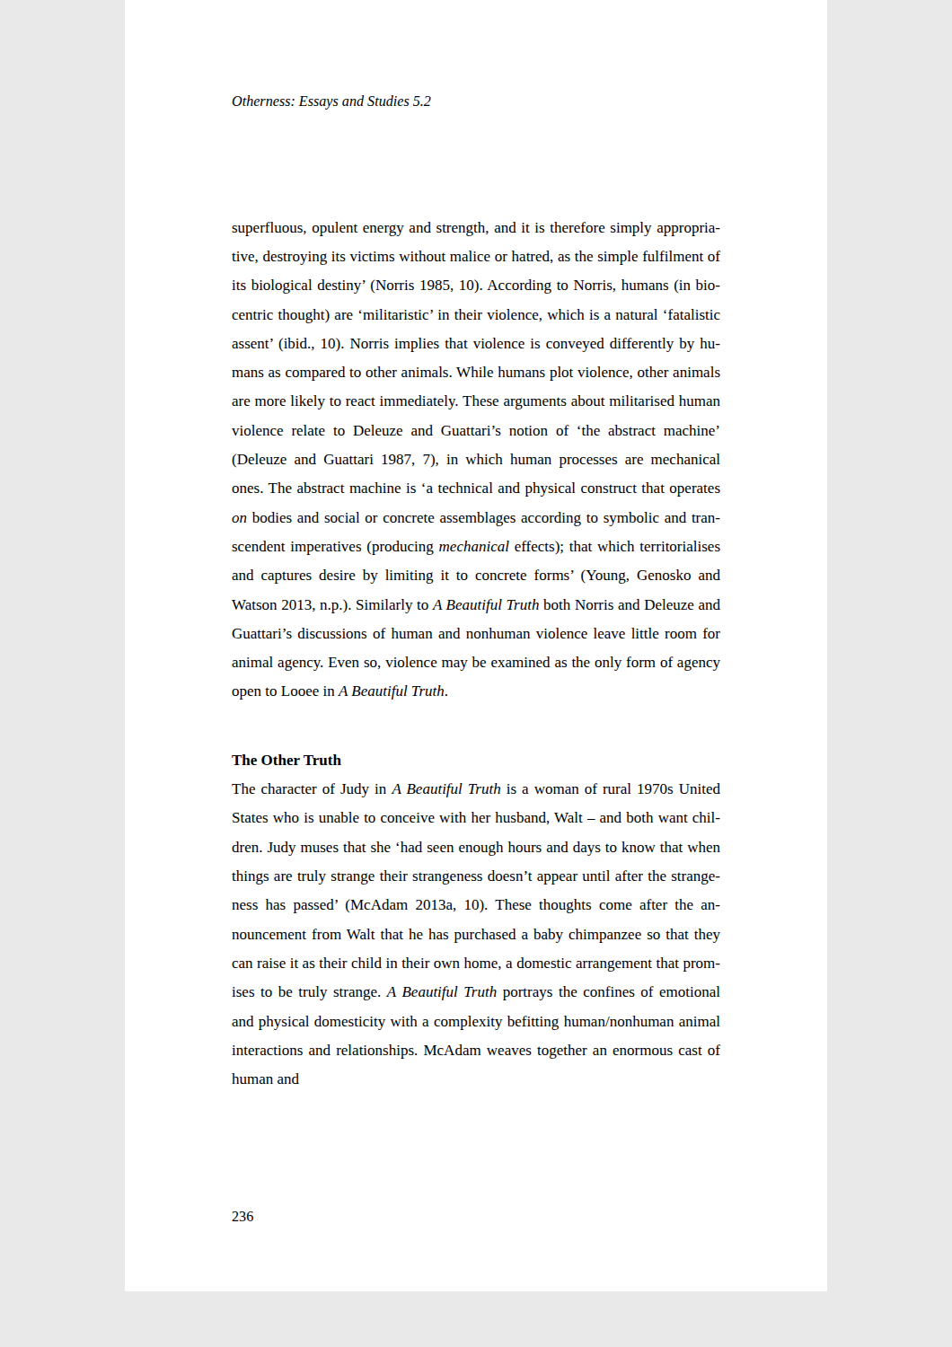Otherness: Essays and Studies 5.2
superfluous, opulent energy and strength, and it is therefore simply appropriative, destroying its victims without malice or hatred, as the simple fulfilment of its biological destiny’ (Norris 1985, 10). According to Norris, humans (in biocentric thought) are ‘militaristic’ in their violence, which is a natural ‘fatalistic assent’ (ibid., 10). Norris implies that violence is conveyed differently by humans as compared to other animals. While humans plot violence, other animals are more likely to react immediately. These arguments about militarised human violence relate to Deleuze and Guattari’s notion of ‘the abstract machine’ (Deleuze and Guattari 1987, 7), in which human processes are mechanical ones. The abstract machine is ‘a technical and physical construct that operates on bodies and social or concrete assemblages according to symbolic and transcendent imperatives (producing mechanical effects); that which territorialises and captures desire by limiting it to concrete forms’ (Young, Genosko and Watson 2013, n.p.). Similarly to A Beautiful Truth both Norris and Deleuze and Guattari’s discussions of human and nonhuman violence leave little room for animal agency. Even so, violence may be examined as the only form of agency open to Looee in A Beautiful Truth.
The Other Truth
The character of Judy in A Beautiful Truth is a woman of rural 1970s United States who is unable to conceive with her husband, Walt – and both want children. Judy muses that she ‘had seen enough hours and days to know that when things are truly strange their strangeness doesn’t appear until after the strangeness has passed’ (McAdam 2013a, 10). These thoughts come after the announcement from Walt that he has purchased a baby chimpanzee so that they can raise it as their child in their own home, a domestic arrangement that promises to be truly strange. A Beautiful Truth portrays the confines of emotional and physical domesticity with a complexity befitting human/nonhuman animal interactions and relationships. McAdam weaves together an enormous cast of human and
236